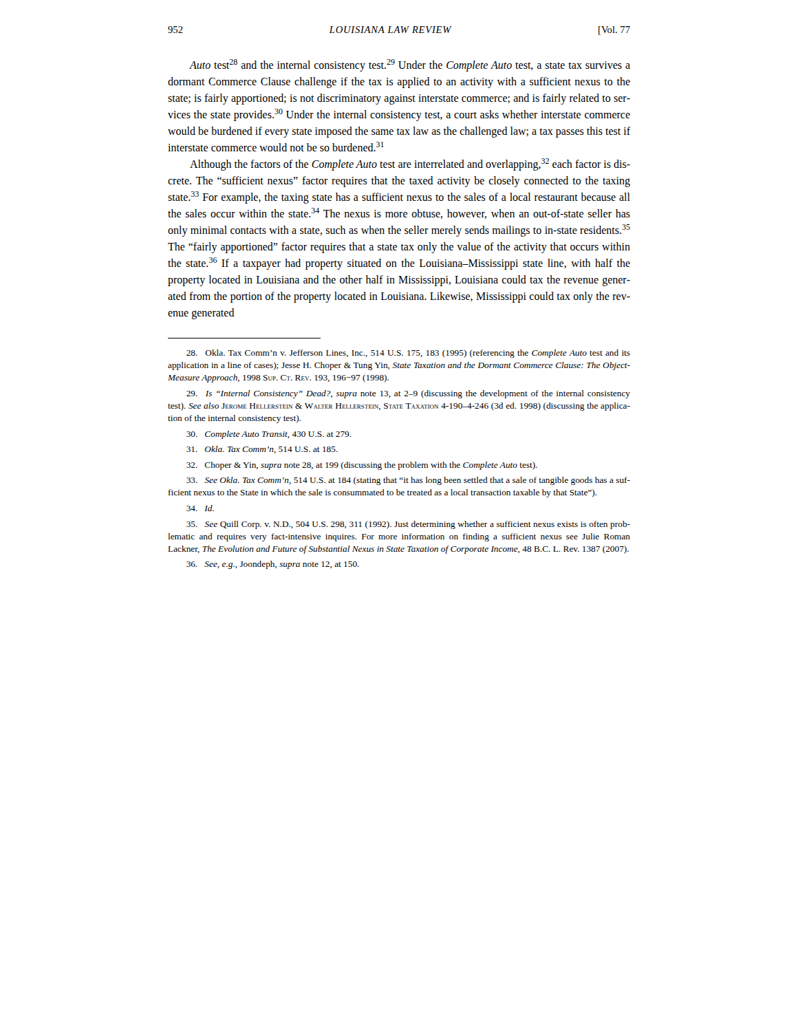952 LOUISIANA LAW REVIEW [Vol. 77
Auto test28 and the internal consistency test.29 Under the Complete Auto test, a state tax survives a dormant Commerce Clause challenge if the tax is applied to an activity with a sufficient nexus to the state; is fairly apportioned; is not discriminatory against interstate commerce; and is fairly related to services the state provides.30 Under the internal consistency test, a court asks whether interstate commerce would be burdened if every state imposed the same tax law as the challenged law; a tax passes this test if interstate commerce would not be so burdened.31
Although the factors of the Complete Auto test are interrelated and overlapping,32 each factor is discrete. The “sufficient nexus” factor requires that the taxed activity be closely connected to the taxing state.33 For example, the taxing state has a sufficient nexus to the sales of a local restaurant because all the sales occur within the state.34 The nexus is more obtuse, however, when an out-of-state seller has only minimal contacts with a state, such as when the seller merely sends mailings to in-state residents.35 The “fairly apportioned” factor requires that a state tax only the value of the activity that occurs within the state.36 If a taxpayer had property situated on the Louisiana–Mississippi state line, with half the property located in Louisiana and the other half in Mississippi, Louisiana could tax the revenue generated from the portion of the property located in Louisiana. Likewise, Mississippi could tax only the revenue generated
28. Okla. Tax Comm’n v. Jefferson Lines, Inc., 514 U.S. 175, 183 (1995) (referencing the Complete Auto test and its application in a line of cases); Jesse H. Choper & Tung Yin, State Taxation and the Dormant Commerce Clause: The Object-Measure Approach, 1998 Sup. Ct. Rev. 193, 196−97 (1998).
29. Is “Internal Consistency” Dead?, supra note 13, at 2–9 (discussing the development of the internal consistency test). See also Jerome Hellerstein & Walter Hellerstein, State Taxation 4-190–4-246 (3d ed. 1998) (discussing the application of the internal consistency test).
30. Complete Auto Transit, 430 U.S. at 279.
31. Okla. Tax Comm’n, 514 U.S. at 185.
32. Choper & Yin, supra note 28, at 199 (discussing the problem with the Complete Auto test).
33. See Okla. Tax Comm’n, 514 U.S. at 184 (stating that “it has long been settled that a sale of tangible goods has a sufficient nexus to the State in which the sale is consummated to be treated as a local transaction taxable by that State”).
34. Id.
35. See Quill Corp. v. N.D., 504 U.S. 298, 311 (1992). Just determining whether a sufficient nexus exists is often problematic and requires very fact-intensive inquires. For more information on finding a sufficient nexus see Julie Roman Lackner, The Evolution and Future of Substantial Nexus in State Taxation of Corporate Income, 48 B.C. L. Rev. 1387 (2007).
36. See, e.g., Joondeph, supra note 12, at 150.